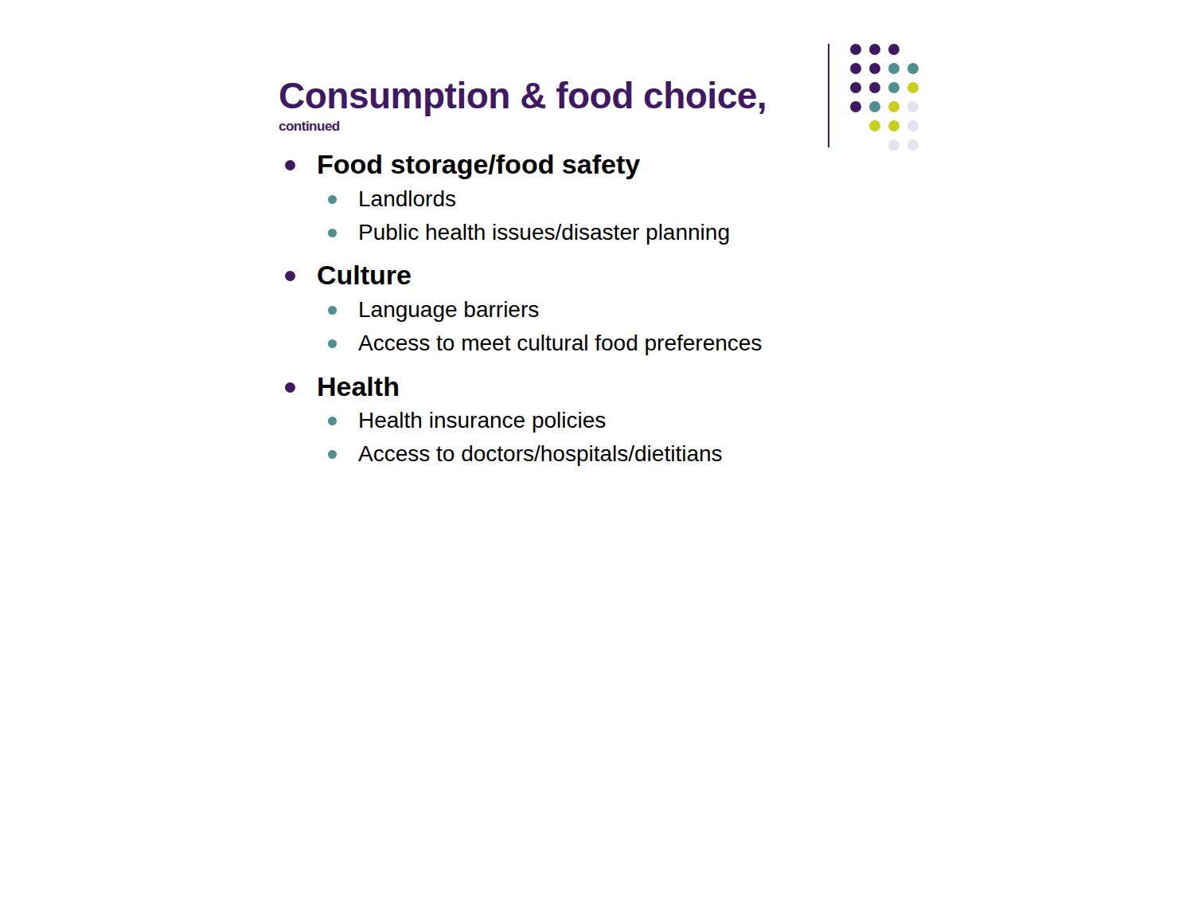Consumption & food choice,continued
Food storage/food safety
Landlords
Public health issues/disaster planning
Culture
Language barriers
Access to meet cultural food preferences
Health
Health insurance policies
Access to doctors/hospitals/dietitians